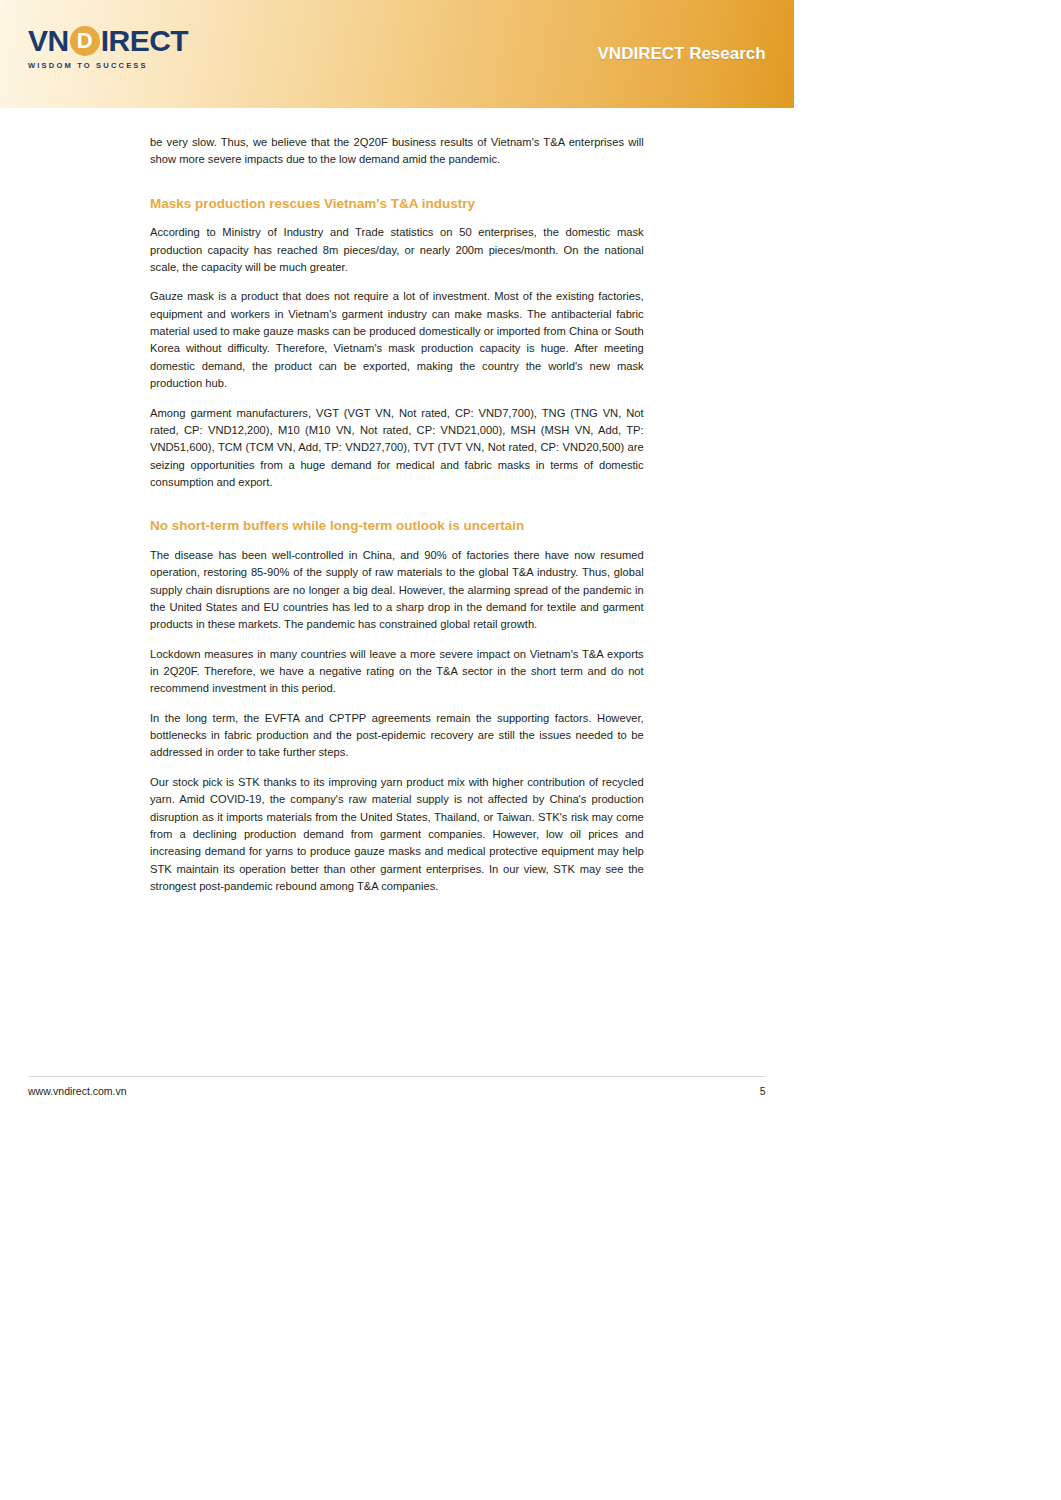VN DIRECT
Wisdom to Success
VNDIRECT Research
be very slow. Thus, we believe that the 2Q20F business results of Vietnam's T&A enterprises will show more severe impacts due to the low demand amid the pandemic.
Masks production rescues Vietnam's T&A industry
According to Ministry of Industry and Trade statistics on 50 enterprises, the domestic mask production capacity has reached 8m pieces/day, or nearly 200m pieces/month. On the national scale, the capacity will be much greater.
Gauze mask is a product that does not require a lot of investment. Most of the existing factories, equipment and workers in Vietnam's garment industry can make masks. The antibacterial fabric material used to make gauze masks can be produced domestically or imported from China or South Korea without difficulty. Therefore, Vietnam's mask production capacity is huge. After meeting domestic demand, the product can be exported, making the country the world's new mask production hub.
Among garment manufacturers, VGT (VGT VN, Not rated, CP: VND7,700), TNG (TNG VN, Not rated, CP: VND12,200), M10 (M10 VN, Not rated, CP: VND21,000), MSH (MSH VN, Add, TP: VND51,600), TCM (TCM VN, Add, TP: VND27,700), TVT (TVT VN, Not rated, CP: VND20,500) are seizing opportunities from a huge demand for medical and fabric masks in terms of domestic consumption and export.
No short-term buffers while long-term outlook is uncertain
The disease has been well-controlled in China, and 90% of factories there have now resumed operation, restoring 85-90% of the supply of raw materials to the global T&A industry. Thus, global supply chain disruptions are no longer a big deal. However, the alarming spread of the pandemic in the United States and EU countries has led to a sharp drop in the demand for textile and garment products in these markets. The pandemic has constrained global retail growth.
Lockdown measures in many countries will leave a more severe impact on Vietnam's T&A exports in 2Q20F. Therefore, we have a negative rating on the T&A sector in the short term and do not recommend investment in this period.
In the long term, the EVFTA and CPTPP agreements remain the supporting factors. However, bottlenecks in fabric production and the post-epidemic recovery are still the issues needed to be addressed in order to take further steps.
Our stock pick is STK thanks to its improving yarn product mix with higher contribution of recycled yarn. Amid COVID-19, the company's raw material supply is not affected by China's production disruption as it imports materials from the United States, Thailand, or Taiwan. STK's risk may come from a declining production demand from garment companies. However, low oil prices and increasing demand for yarns to produce gauze masks and medical protective equipment may help STK maintain its operation better than other garment enterprises. In our view, STK may see the strongest post-pandemic rebound among T&A companies.
www.vndirect.com.vn
5